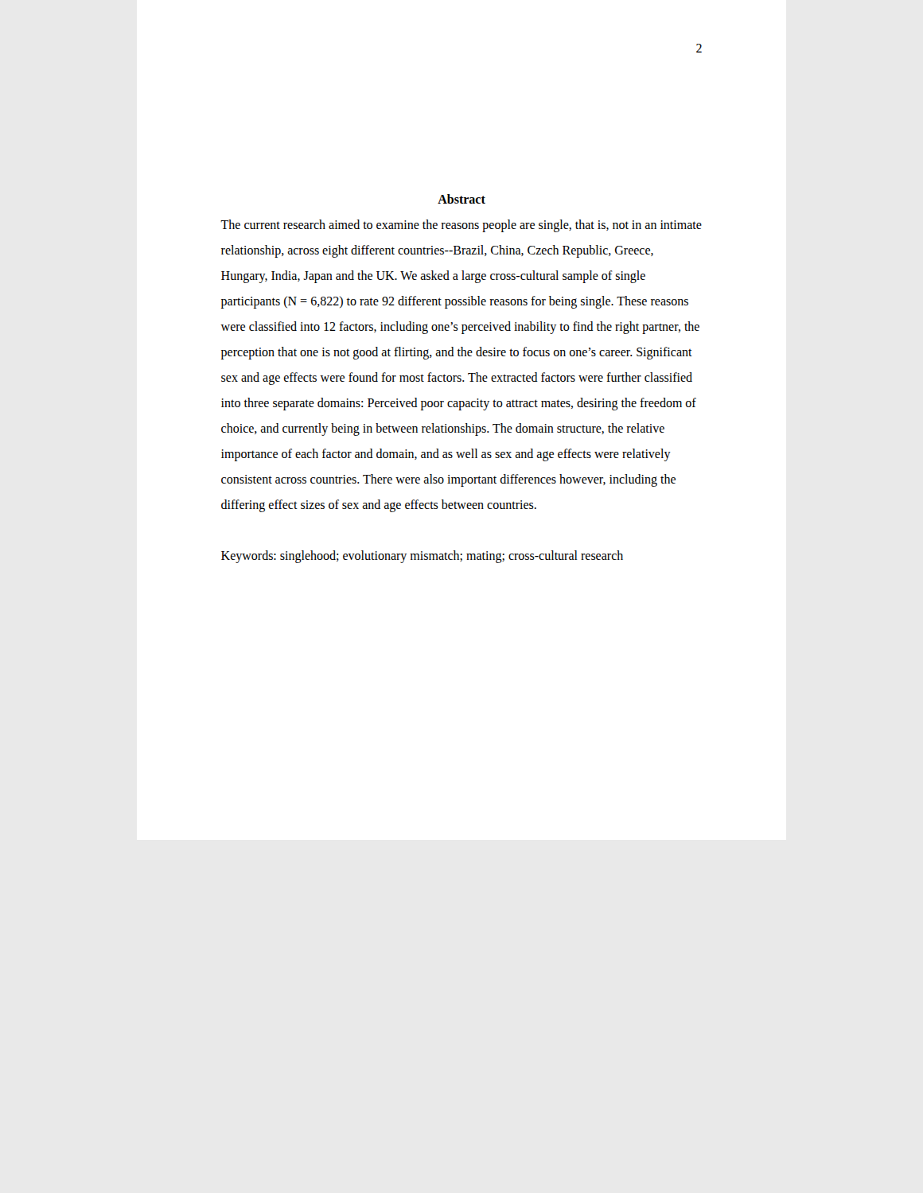2
Abstract
The current research aimed to examine the reasons people are single, that is, not in an intimate relationship, across eight different countries--Brazil, China, Czech Republic, Greece, Hungary, India, Japan and the UK. We asked a large cross-cultural sample of single participants (N = 6,822) to rate 92 different possible reasons for being single. These reasons were classified into 12 factors, including one’s perceived inability to find the right partner, the perception that one is not good at flirting, and the desire to focus on one’s career. Significant sex and age effects were found for most factors. The extracted factors were further classified into three separate domains: Perceived poor capacity to attract mates, desiring the freedom of choice, and currently being in between relationships. The domain structure, the relative importance of each factor and domain, and as well as sex and age effects were relatively consistent across countries. There were also important differences however, including the differing effect sizes of sex and age effects between countries.
Keywords: singlehood; evolutionary mismatch; mating; cross-cultural research